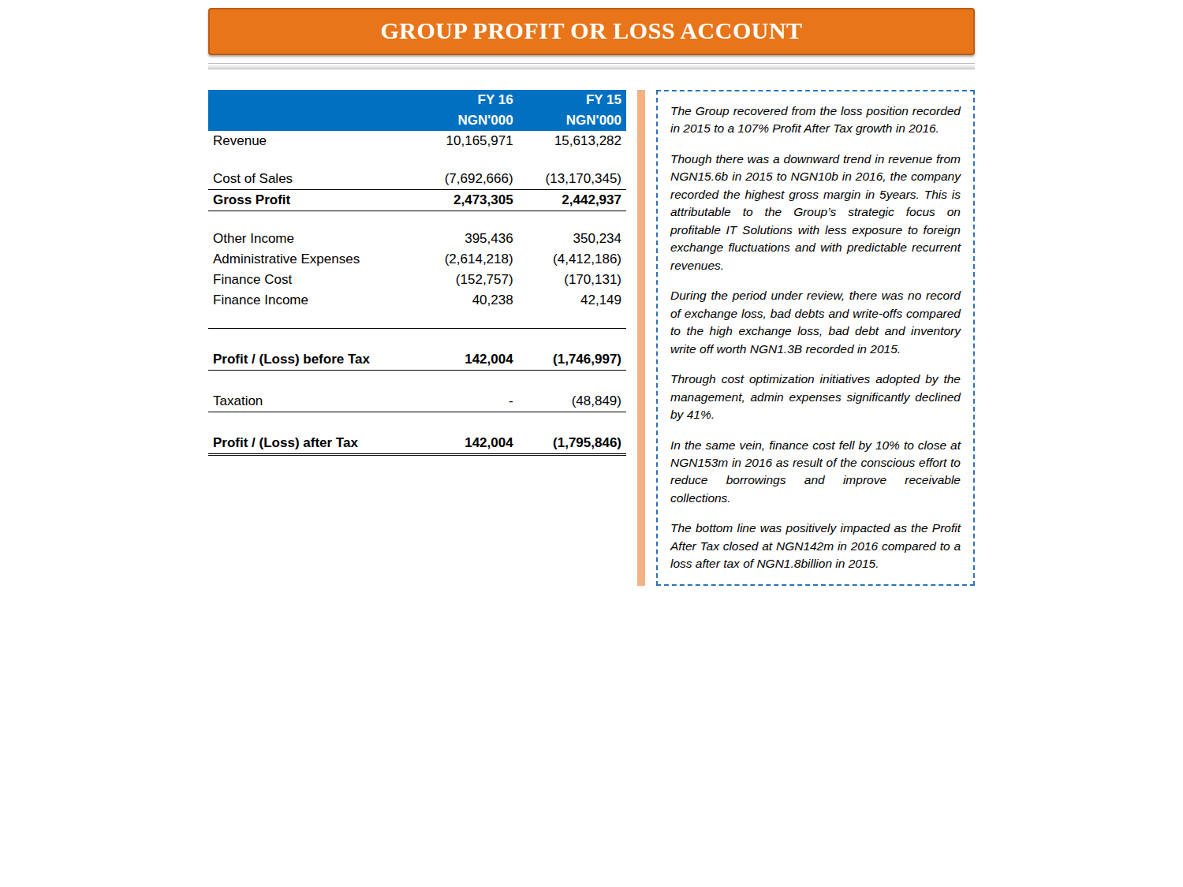GROUP PROFIT OR LOSS ACCOUNT
| | FY 16 | FY 15 |
| --- | --- | --- |
| | NGN'000 | NGN'000 |
| Revenue | 10,165,971 | 15,613,282 |
| Cost of Sales | (7,692,666) | (13,170,345) |
| Gross Profit | 2,473,305 | 2,442,937 |
| Other Income | 395,436 | 350,234 |
| Administrative Expenses | (2,614,218) | (4,412,186) |
| Finance Cost | (152,757) | (170,131) |
| Finance Income | 40,238 | 42,149 |
| Profit / (Loss) before Tax | 142,004 | (1,746,997) |
| Taxation | - | (48,849) |
| Profit / (Loss) after Tax | 142,004 | (1,795,846) |
The Group recovered from the loss position recorded in 2015 to a 107% Profit After Tax growth in 2016.
Though there was a downward trend in revenue from NGN15.6b in 2015 to NGN10b in 2016, the company recorded the highest gross margin in 5years. This is attributable to the Group’s strategic focus on profitable IT Solutions with less exposure to foreign exchange fluctuations and with predictable recurrent revenues.
During the period under review, there was no record of exchange loss, bad debts and write-offs compared to the high exchange loss, bad debt and inventory write off worth NGN1.3B recorded in 2015.
Through cost optimization initiatives adopted by the management, admin expenses significantly declined by 41%.
In the same vein, finance cost fell by 10% to close at NGN153m in 2016 as result of the conscious effort to reduce borrowings and improve receivable collections.
The bottom line was positively impacted as the Profit After Tax closed at NGN142m in 2016 compared to a loss after tax of NGN1.8billion in 2015.